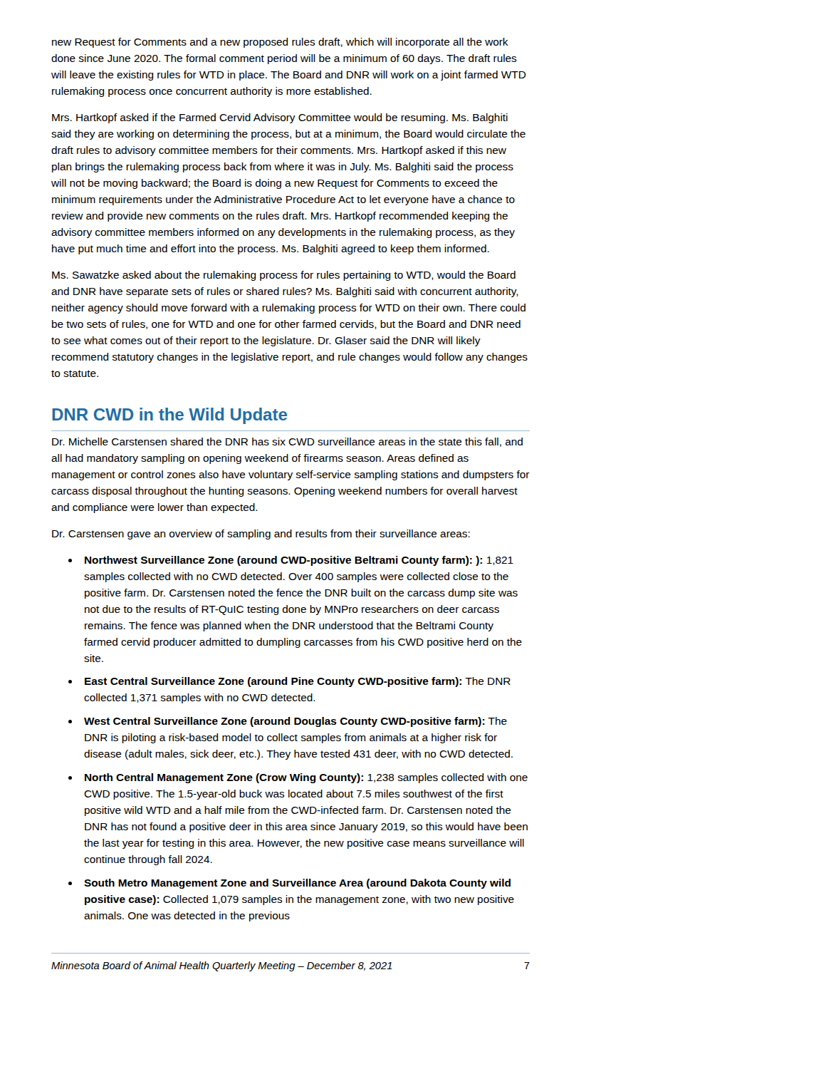new Request for Comments and a new proposed rules draft, which will incorporate all the work done since June 2020. The formal comment period will be a minimum of 60 days. The draft rules will leave the existing rules for WTD in place. The Board and DNR will work on a joint farmed WTD rulemaking process once concurrent authority is more established.
Mrs. Hartkopf asked if the Farmed Cervid Advisory Committee would be resuming. Ms. Balghiti said they are working on determining the process, but at a minimum, the Board would circulate the draft rules to advisory committee members for their comments. Mrs. Hartkopf asked if this new plan brings the rulemaking process back from where it was in July. Ms. Balghiti said the process will not be moving backward; the Board is doing a new Request for Comments to exceed the minimum requirements under the Administrative Procedure Act to let everyone have a chance to review and provide new comments on the rules draft. Mrs. Hartkopf recommended keeping the advisory committee members informed on any developments in the rulemaking process, as they have put much time and effort into the process. Ms. Balghiti agreed to keep them informed.
Ms. Sawatzke asked about the rulemaking process for rules pertaining to WTD, would the Board and DNR have separate sets of rules or shared rules? Ms. Balghiti said with concurrent authority, neither agency should move forward with a rulemaking process for WTD on their own. There could be two sets of rules, one for WTD and one for other farmed cervids, but the Board and DNR need to see what comes out of their report to the legislature. Dr. Glaser said the DNR will likely recommend statutory changes in the legislative report, and rule changes would follow any changes to statute.
DNR CWD in the Wild Update
Dr. Michelle Carstensen shared the DNR has six CWD surveillance areas in the state this fall, and all had mandatory sampling on opening weekend of firearms season. Areas defined as management or control zones also have voluntary self-service sampling stations and dumpsters for carcass disposal throughout the hunting seasons. Opening weekend numbers for overall harvest and compliance were lower than expected.
Dr. Carstensen gave an overview of sampling and results from their surveillance areas:
Northwest Surveillance Zone (around CWD-positive Beltrami County farm): ): 1,821 samples collected with no CWD detected. Over 400 samples were collected close to the positive farm. Dr. Carstensen noted the fence the DNR built on the carcass dump site was not due to the results of RT-QuIC testing done by MNPro researchers on deer carcass remains. The fence was planned when the DNR understood that the Beltrami County farmed cervid producer admitted to dumpling carcasses from his CWD positive herd on the site.
East Central Surveillance Zone (around Pine County CWD-positive farm): The DNR collected 1,371 samples with no CWD detected.
West Central Surveillance Zone (around Douglas County CWD-positive farm): The DNR is piloting a risk-based model to collect samples from animals at a higher risk for disease (adult males, sick deer, etc.). They have tested 431 deer, with no CWD detected.
North Central Management Zone (Crow Wing County): 1,238 samples collected with one CWD positive. The 1.5-year-old buck was located about 7.5 miles southwest of the first positive wild WTD and a half mile from the CWD-infected farm. Dr. Carstensen noted the DNR has not found a positive deer in this area since January 2019, so this would have been the last year for testing in this area. However, the new positive case means surveillance will continue through fall 2024.
South Metro Management Zone and Surveillance Area (around Dakota County wild positive case): Collected 1,079 samples in the management zone, with two new positive animals. One was detected in the previous
Minnesota Board of Animal Health Quarterly Meeting – December 8, 2021 7